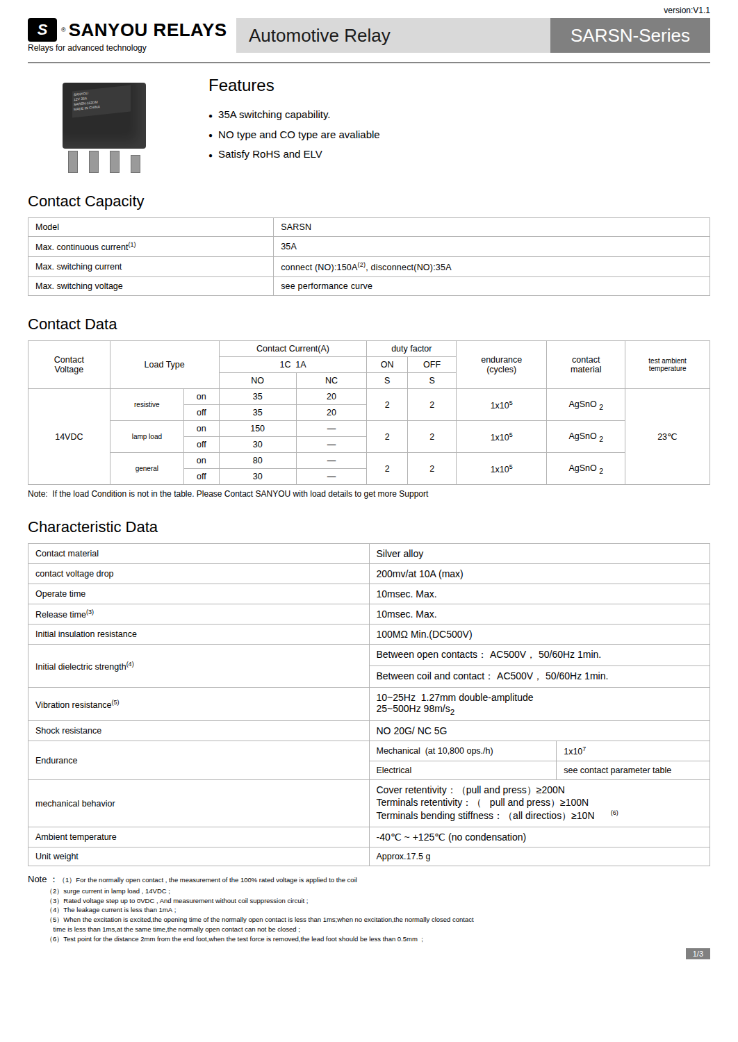version:V1.1
S
® SANYOU RELAYS
Relays for advanced technology
Automotive Relay
SARSN-Series
SANYOU
12V 35A
SARSN-112DM
MADE IN CHINA
Features
35A switching capability.
NO type and CO type are avaliable
Satisfy RoHS and ELV
Contact Capacity
| Model | SARSN |
| Max. continuous current (1) | 35A |
| Max. switching current | connect (NO):150A (2) , disconnect(NO):35A |
| Max. switching voltage | see performance curve |
Contact Data
| Contact Voltage | Load Type | Contact Current(A) | duty factor | endurance (cycles) | contact material | test ambient temperature |
| --- | --- | --- | --- | --- | --- | --- |
| 1C 1A | ON | OFF |
| NO | NC | S | S |
| 14VDC | resistive | on | 35 | 20 | 2 | 2 | 1x10 5 | AgSnO 2 | 23℃ |
| off | 35 | 20 |
| lamp load | on | 150 | — | 2 | 2 | 1x10 5 | AgSnO 2 |
| off | 30 | — |
| general | on | 80 | — | 2 | 2 | 1x10 5 | AgSnO 2 |
| off | 30 | — |
Note: If the load Condition is not in the table. Please Contact SANYOU with load details to get more Support
Characteristic Data
| Contact material | Silver alloy |
| contact voltage drop | 200mv/at 10A (max) |
| Operate time | 10msec. Max. |
| Release time (3) | 10msec. Max. |
| Initial insulation resistance | 100MΩ Min.(DC500V) |
| Initial dielectric strength (4) | Between open contacts： AC500V， 50/60Hz 1min. |
| Between coil and contact： AC500V， 50/60Hz 1min. |
| Vibration resistance (5) | 10~25Hz 1.27mm double-amplitude 25~500Hz 98m/s 2 |
| Shock resistance | NO 20G/ NC 5G |
| Endurance | / Mechanical (at 10,800 ops./h) / 1x10 7 / |
| / Electrical / see contact parameter table / |
| mechanical behavior | Cover retentivity：（pull and press）≥200N Terminals retentivity：（ pull and press）≥100N Terminals bending stiffness：（all directios）≥10N (6) |
| Ambient temperature | -40℃ ~ +125℃ (no condensation) |
| Unit weight | Approx.17.5 g |
Note ：（1）For the normally open contact , the measurement of the 100% rated voltage is applied to the coil
（2）surge current in lamp load , 14VDC ; （3）Rated voltage step up to 0VDC , And measurement without coil suppression circuit ; （4）The leakage current is less than 1mA ; （5）When the excitation is excited,the opening time of the normally open contact is less than 1ms;when no excitation,the normally closed contact time is less than 1ms,at the same time,the normally open contact can not be closed ; （6）Test point for the distance 2mm from the end foot,when the test force is removed,the lead foot should be less than 0.5mm ;
1/3